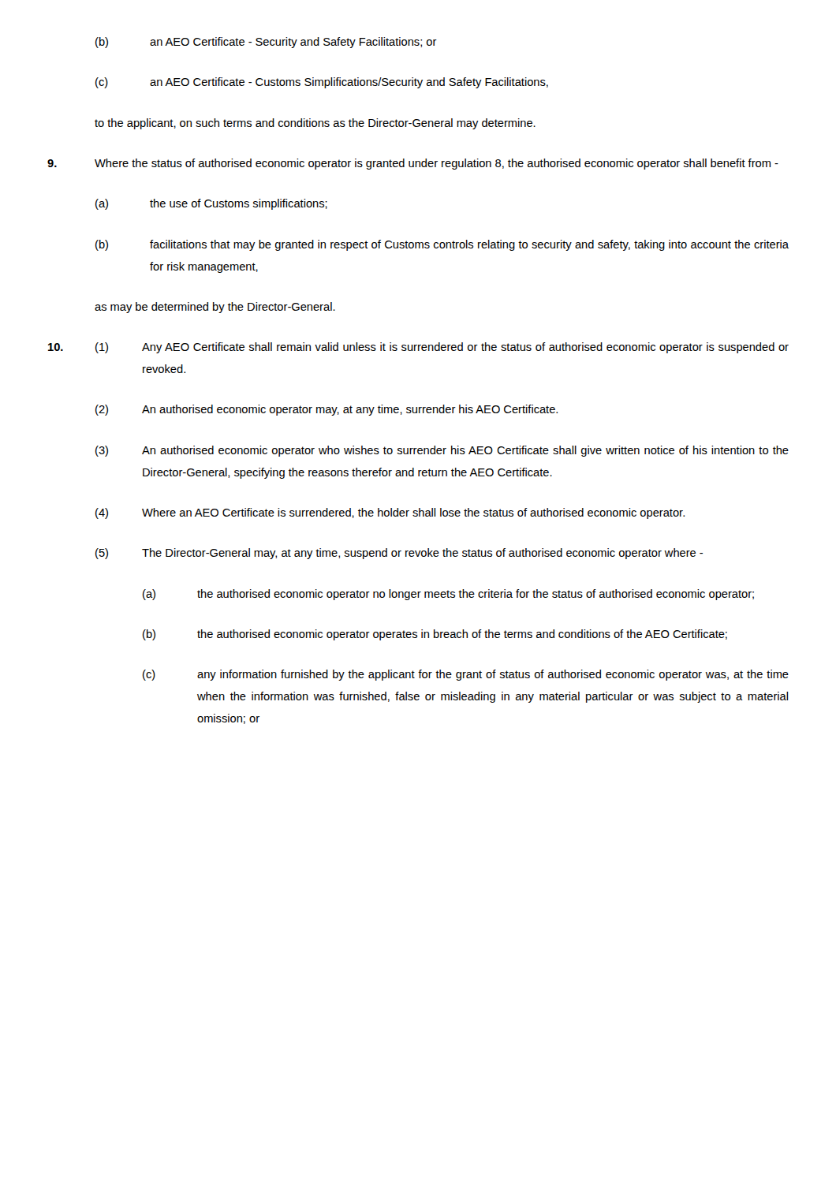(b)
an AEO Certificate - Security and Safety Facilitations; or
(c)
an AEO Certificate - Customs Simplifications/Security and Safety Facilitations,
to the applicant, on such terms and conditions as the Director-General may determine.
9.
Where the status of authorised economic operator is granted under regulation 8, the authorised economic operator shall benefit from -
(a)
the use of Customs simplifications;
(b)
facilitations that may be granted in respect of Customs controls relating to security and safety, taking into account the criteria for risk management,
as may be determined by the Director-General.
10.
(1)
Any AEO Certificate shall remain valid unless it is surrendered or the status of authorised economic operator is suspended or revoked.
(2)
An authorised economic operator may, at any time, surrender his AEO Certificate.
(3)
An authorised economic operator who wishes to surrender his AEO Certificate shall give written notice of his intention to the Director-General, specifying the reasons therefor and return the AEO Certificate.
(4)
Where an AEO Certificate is surrendered, the holder shall lose the status of authorised economic operator.
(5)
The Director-General may, at any time, suspend or revoke the status of authorised economic operator where -
(a)
the authorised economic operator no longer meets the criteria for the status of authorised economic operator;
(b)
the authorised economic operator operates in breach of the terms and conditions of the AEO Certificate;
(c)
any information furnished by the applicant for the grant of status of authorised economic operator was, at the time when the information was furnished, false or misleading in any material particular or was subject to a material omission; or